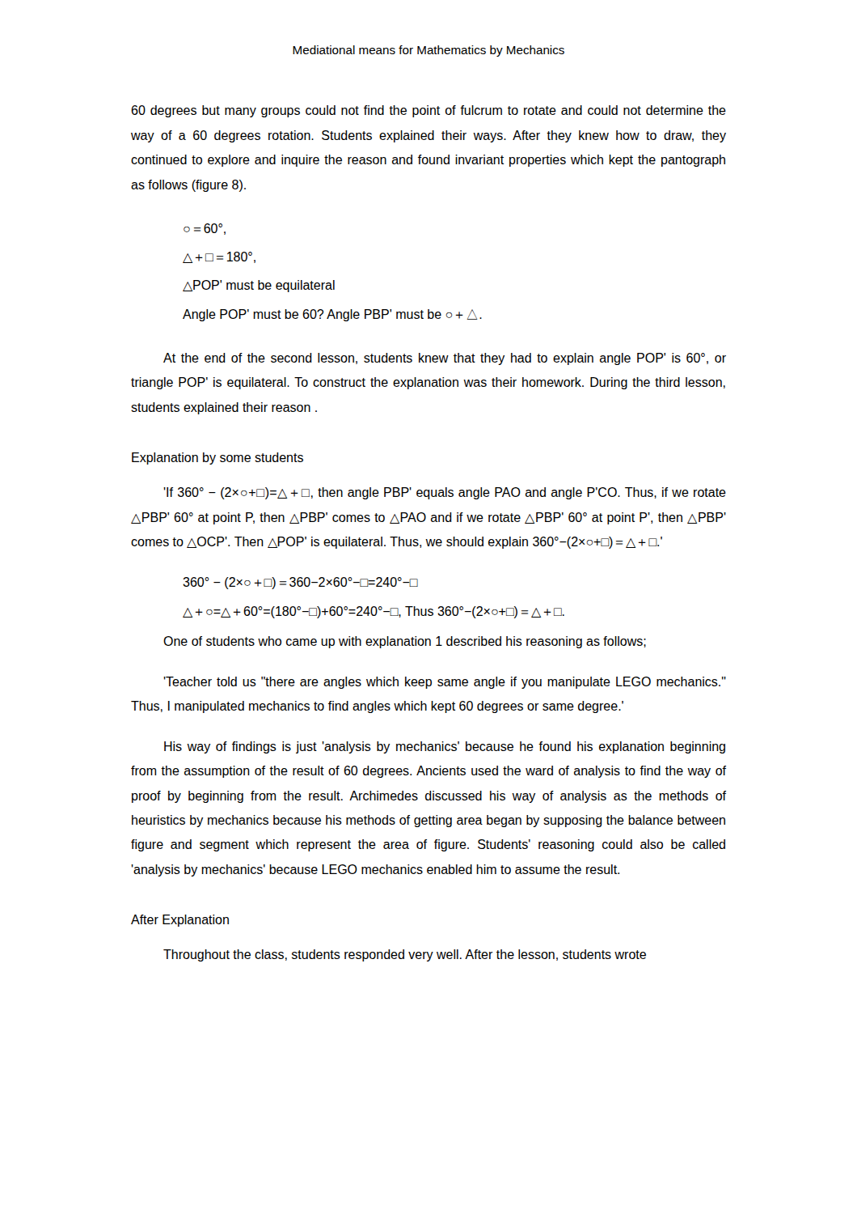Mediational means for Mathematics by Mechanics
60 degrees but many groups could not find the point of fulcrum to rotate and could not determine the way of a 60 degrees rotation. Students explained their ways. After they knew how to draw, they continued to explore and inquire the reason and found invariant properties which kept the pantograph as follows (figure 8).
○＝60°,
△＋□＝180°,
△POP' must be equilateral
Angle POP' must be 60? Angle PBP' must be ○＋△.
At the end of the second lesson, students knew that they had to explain angle POP' is 60°, or triangle POP' is equilateral. To construct the explanation was their homework. During the third lesson, students explained their reason .
Explanation by some students
'If 360° − (2×○+□)=△＋□, then angle PBP' equals angle PAO and angle P'CO. Thus, if we rotate △PBP' 60° at point P, then △PBP' comes to △PAO and if we rotate △PBP' 60° at point P', then △PBP' comes to △OCP'. Then △POP' is equilateral. Thus, we should explain 360°−(2×○+□)＝△＋□.'
360° − (2×○＋□)＝360−2×60°−□=240°−□
△＋○=△＋60°=(180°−□)+60°=240°−□, Thus 360°−(2×○+□)＝△＋□.
One of students who came up with explanation 1 described his reasoning as follows;
'Teacher told us "there are angles which keep same angle if you manipulate LEGO mechanics." Thus, I manipulated mechanics to find angles which kept 60 degrees or same degree.'
His way of findings is just 'analysis by mechanics' because he found his explanation beginning from the assumption of the result of 60 degrees. Ancients used the ward of analysis to find the way of proof by beginning from the result. Archimedes discussed his way of analysis as the methods of heuristics by mechanics because his methods of getting area began by supposing the balance between figure and segment which represent the area of figure. Students' reasoning could also be called 'analysis by mechanics' because LEGO mechanics enabled him to assume the result.
After Explanation
Throughout the class, students responded very well. After the lesson, students wrote